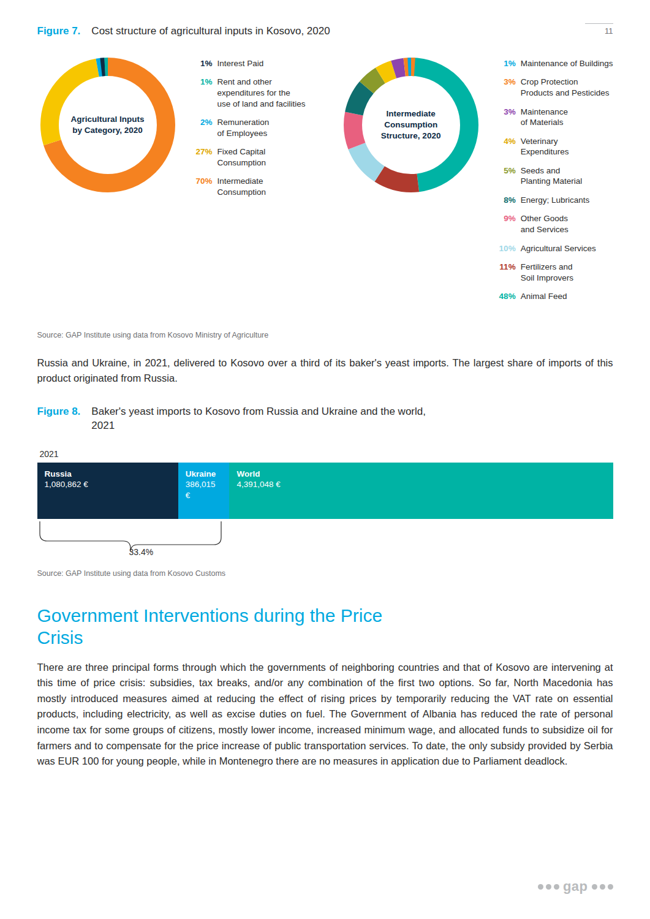11
Figure 7. Cost structure of agricultural inputs in Kosovo, 2020
Agricultural Inputs
by Category, 2020
1% Interest Paid
1% Rent and other
expenditures for the
use of land and facilities
2% Remuneration
of Employees
27% Fixed Capital
Consumption
70% Intermediate
Consumption
Intermediate Consumption
Structure, 2020
1% Maintenance of Buildings
3% Crop Protection
Products and Pesticides
3% Maintenance
of Materials
4% Veterinary
Expenditures
5% Seeds and
Planting Material
8% Energy; Lubricants
9% Other Goods
and Services
10% Agricultural Services
11% Fertilizers and
Soil Improvers
48% Animal Feed
Source: GAP Institute using data from Kosovo Ministry of Agriculture
Russia and Ukraine, in 2021, delivered to Kosovo over a third of its baker's yeast imports. The largest share of imports of this product originated from Russia.
Figure 8. Baker's yeast imports to Kosovo from Russia and Ukraine and the world,
2021
2021
Russia 1,080,862 €
Ukraine 386,015 €
World 4,391,048 €
33.4%
Source: GAP Institute using data from Kosovo Customs
Government Interventions during the Price
Crisis
There are three principal forms through which the governments of neighboring countries and that of Kosovo are intervening at this time of price crisis: subsidies, tax breaks, and/or any combination of the first two options. So far, North Macedonia has mostly introduced measures aimed at reducing the effect of rising prices by temporarily reducing the VAT rate on essential products, including electricity, as well as excise duties on fuel. The Government of Albania has reduced the rate of personal income tax for some groups of citizens, mostly lower income, increased minimum wage, and allocated funds to subsidize oil for farmers and to compensate for the price increase of public transportation services. To date, the only subsidy provided by Serbia was EUR 100 for young people, while in Montenegro there are no measures in application due to Parliament deadlock.
gap